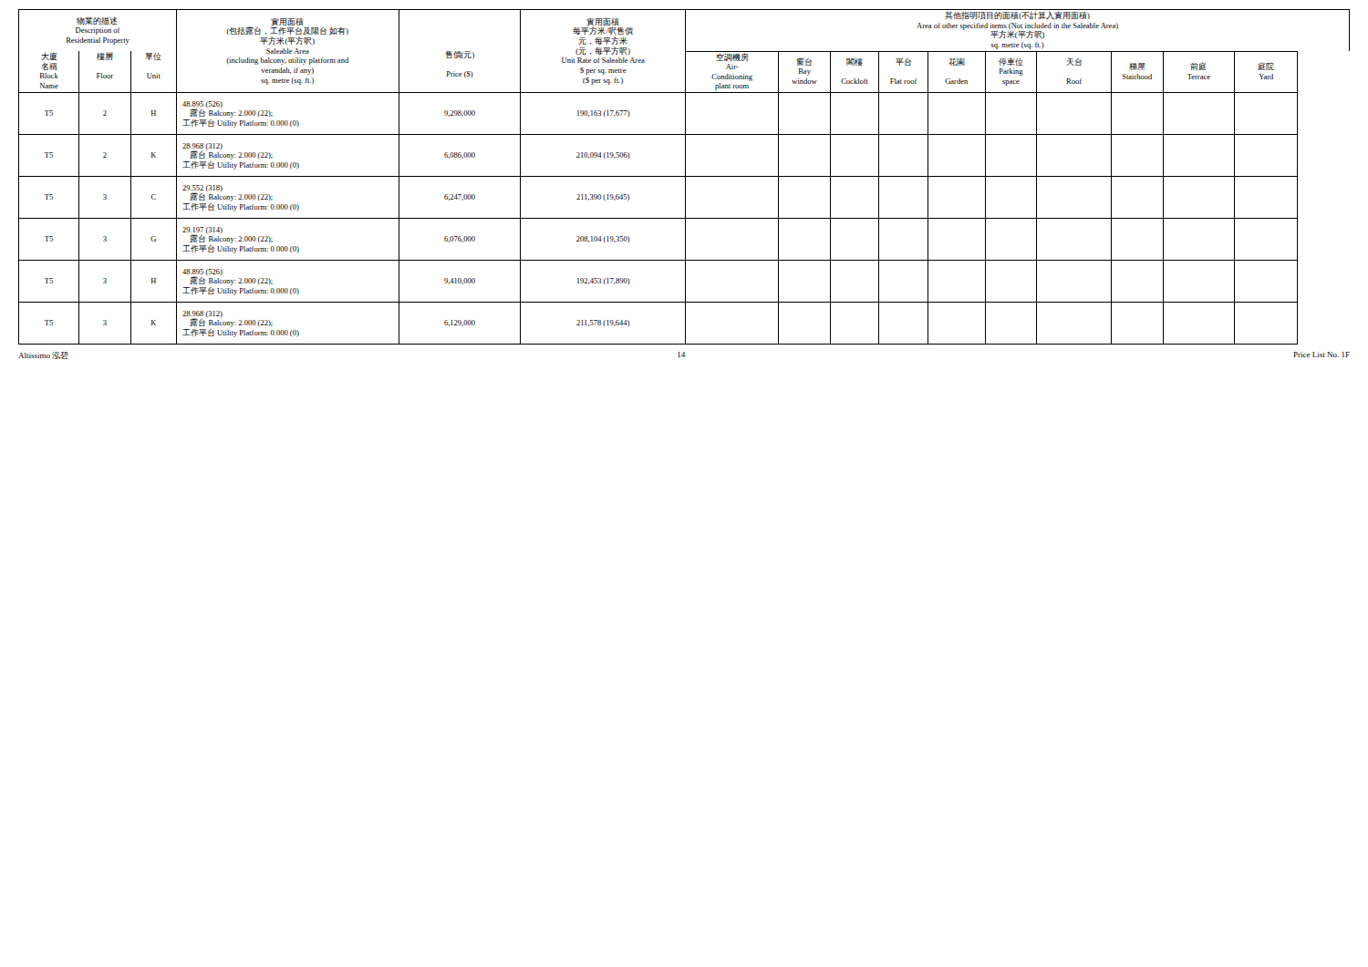| 物業的描述 Description of Residential Property | 實用面積 (包括露台，工作平台及陽台 如有) 平方米(平方呎) Saleable Area (including balcony, utility platform and verandah, if any) sq. metre (sq. ft.) | 售價(元) Price ($) | 實用面積 每平方米/呎售價 元，每平方米 (元，每平方呎) Unit Rate of Saleable Area $ per sq. metre ($ per sq. ft.) | 其他指明項目的面積(不計算入實用面積) Area of other specified items (Not included in the Saleable Area) 平方米(平方呎) sq. metre (sq. ft.) |
| --- | --- | --- | --- | --- |
| 大廈 名稱 Block Name | 樓層 Floor | 單位 Unit | 空調機房 Air- Conditioning plant room | 窗台 Bay window | 閣樓 Cockloft | 平台 Flat roof | 花園 Garden | 停車位 Parking space | 天台 Roof | 梯屋 Stairhood | 前庭 Terrace | 庭院 Yard |
| T5 | 2 | H | 48.895 (526) 露台 Balcony: 2.000 (22); 工作平台 Utility Platform: 0.000 (0) | 9,298,000 | 190,163 (17,677) | | | | | | | | | | |
| T5 | 2 | K | 28.968 (312) 露台 Balcony: 2.000 (22); 工作平台 Utility Platform: 0.000 (0) | 6,086,000 | 210,094 (19,506) | | | | | | | | | | |
| T5 | 3 | C | 29.552 (318) 露台 Balcony: 2.000 (22); 工作平台 Utility Platform: 0.000 (0) | 6,247,000 | 211,390 (19,645) | | | | | | | | | | |
| T5 | 3 | G | 29.197 (314) 露台 Balcony: 2.000 (22); 工作平台 Utility Platform: 0.000 (0) | 6,076,000 | 208,104 (19,350) | | | | | | | | | | |
| T5 | 3 | H | 48.895 (526) 露台 Balcony: 2.000 (22); 工作平台 Utility Platform: 0.000 (0) | 9,410,000 | 192,453 (17,890) | | | | | | | | | | |
| T5 | 3 | K | 28.968 (312) 露台 Balcony: 2.000 (22); 工作平台 Utility Platform: 0.000 (0) | 6,129,000 | 211,578 (19,644) | | | | | | | | | | |
Altissimo 泓碧
14
Price List No. 1F